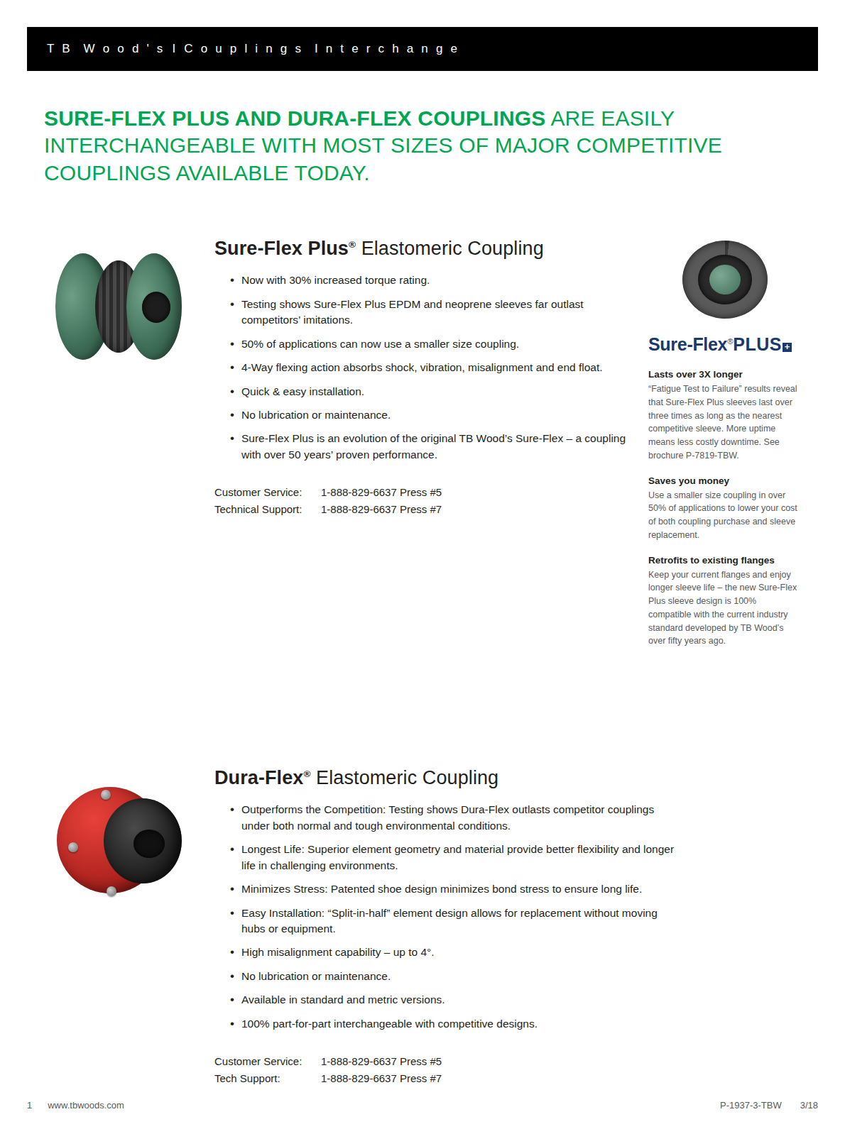T B W o o d ' sIC o u p l i n g s I n t e r c h a n g e
SURE-FLEX PLUS AND DURA-FLEX COUPLINGS ARE EASILY INTERCHANGEABLE WITH MOST SIZES OF MAJOR COMPETITIVE COUPLINGS AVAILABLE TODAY.
Sure-Flex Plus® Elastomeric Coupling
Now with 30% increased torque rating.
Testing shows Sure-Flex Plus EPDM and neoprene sleeves far outlast competitors’ imitations.
50% of applications can now use a smaller size coupling.
4-Way flexing action absorbs shock, vibration, misalignment and end float.
Quick & easy installation.
No lubrication or maintenance.
Sure-Flex Plus is an evolution of the original TB Wood’s Sure-Flex – a coupling with over 50 years’ proven performance.
Customer Service: 1-888-829-6637 Press #5
Technical Support: 1-888-829-6637 Press #7
Sure-Flex®PLUS+
Lasts over 3X longer
“Fatigue Test to Failure” results reveal that Sure-Flex Plus sleeves last over three times as long as the nearest competitive sleeve. More uptime means less costly downtime. See brochure P-7819-TBW.
Saves you money
Use a smaller size coupling in over 50% of applications to lower your cost of both coupling purchase and sleeve replacement.
Retrofits to existing flanges
Keep your current flanges and enjoy longer sleeve life – the new Sure-Flex Plus sleeve design is 100% compatible with the current industry standard developed by TB Wood’s over fifty years ago.
Dura-Flex® Elastomeric Coupling
Outperforms the Competition: Testing shows Dura-Flex outlasts competitor couplings under both normal and tough environmental conditions.
Longest Life: Superior element geometry and material provide better flexibility and longer life in challenging environments.
Minimizes Stress: Patented shoe design minimizes bond stress to ensure long life.
Easy Installation: “Split-in-half” element design allows for replacement without moving hubs or equipment.
High misalignment capability – up to 4°.
No lubrication or maintenance.
Available in standard and metric versions.
100% part-for-part interchangeable with competitive designs.
Customer Service: 1-888-829-6637 Press #5
Tech Support: 1-888-829-6637 Press #7
1 www.tbwoods.com
P-1937-3-TBW 3/18